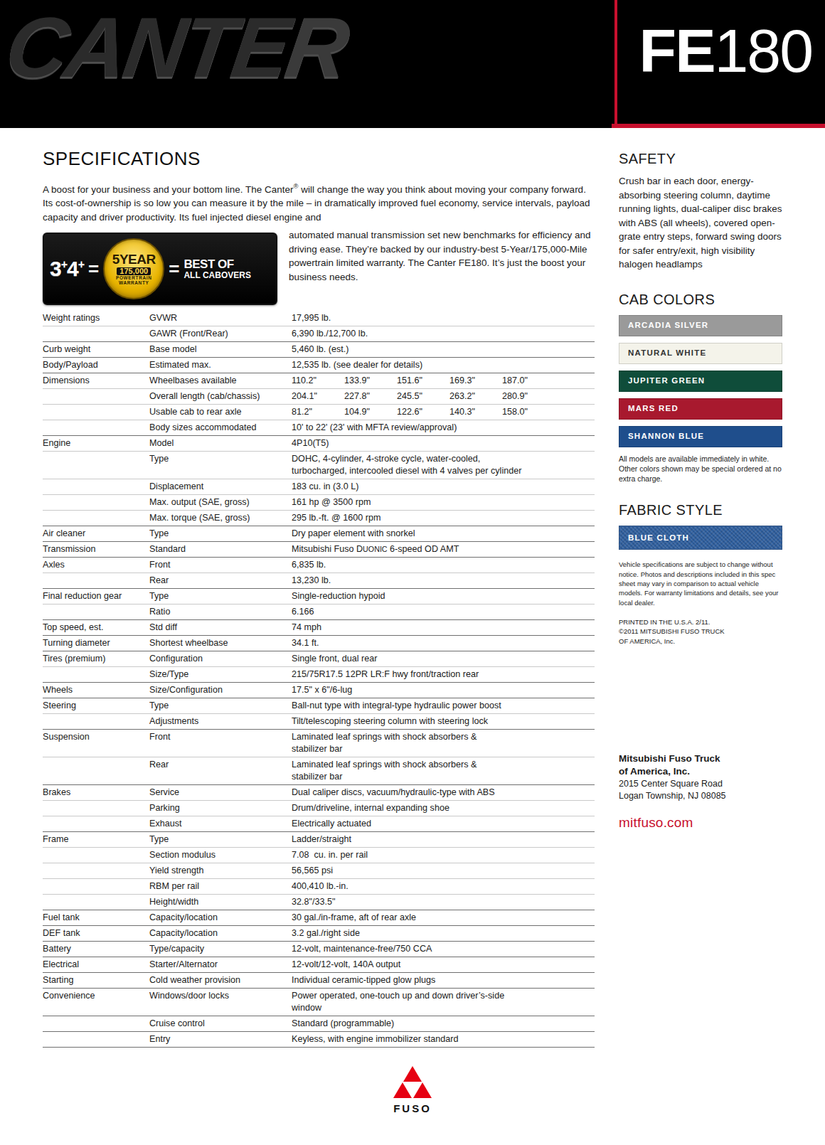CANTER
FE180
SPECIFICATIONS
A boost for your business and your bottom line. The Canter® will change the way you think about moving your company forward. Its cost-of-ownership is so low you can measure it by the mile – in dramatically improved fuel economy, service intervals, payload capacity and driver productivity. Its fuel injected diesel engine and
3+4+
=
5YEAR
175,000
POWERTRAIN
WARRANTY
=
BEST OFALL CABOVERS
automated manual transmission set new benchmarks for efficiency and driving ease. They’re backed by our industry-best 5-Year/175,000-Mile powertrain limited warranty. The Canter FE180. It’s just the boost your business needs.
| Weight ratings | GVWR | 17,995 lb. |
| | GAWR (Front/Rear) | 6,390 lb./12,700 lb. |
| Curb weight | Base model | 5,460 lb. (est.) |
| Body/Payload | Estimated max. | 12,535 lb. (see dealer for details) |
| Dimensions | Wheelbases available | 110.2" 133.9" 151.6" 169.3" 187.0" |
| | Overall length (cab/chassis) | 204.1" 227.8" 245.5" 263.2" 280.9" |
| | Usable cab to rear axle | 81.2" 104.9" 122.6" 140.3" 158.0" |
| | Body sizes accommodated | 10' to 22' (23' with MFTA review/approval) |
| Engine | Model | 4P10(T5) |
| | Type | DOHC, 4-cylinder, 4-stroke cycle, water-cooled, turbocharged, intercooled diesel with 4 valves per cylinder |
| | Displacement | 183 cu. in (3.0 L) |
| | Max. output (SAE, gross) | 161 hp @ 3500 rpm |
| | Max. torque (SAE, gross) | 295 lb.-ft. @ 1600 rpm |
| Air cleaner | Type | Dry paper element with snorkel |
| Transmission | Standard | Mitsubishi Fuso D UONIC 6-speed OD AMT |
| Axles | Front | 6,835 lb. |
| | Rear | 13,230 lb. |
| Final reduction gear | Type | Single-reduction hypoid |
| | Ratio | 6.166 |
| Top speed, est. | Std diff | 74 mph |
| Turning diameter | Shortest wheelbase | 34.1 ft. |
| Tires (premium) | Configuration | Single front, dual rear |
| | Size/Type | 215/75R17.5 12PR LR:F hwy front/traction rear |
| Wheels | Size/Configuration | 17.5" x 6"/6-lug |
| Steering | Type | Ball-nut type with integral-type hydraulic power boost |
| | Adjustments | Tilt/telescoping steering column with steering lock |
| Suspension | Front | Laminated leaf springs with shock absorbers & stabilizer bar |
| | Rear | Laminated leaf springs with shock absorbers & stabilizer bar |
| Brakes | Service | Dual caliper discs, vacuum/hydraulic-type with ABS |
| | Parking | Drum/driveline, internal expanding shoe |
| | Exhaust | Electrically actuated |
| Frame | Type | Ladder/straight |
| | Section modulus | 7.08 cu. in. per rail |
| | Yield strength | 56,565 psi |
| | RBM per rail | 400,410 lb.-in. |
| | Height/width | 32.8"/33.5" |
| Fuel tank | Capacity/location | 30 gal./in-frame, aft of rear axle |
| DEF tank | Capacity/location | 3.2 gal./right side |
| Battery | Type/capacity | 12-volt, maintenance-free/750 CCA |
| Electrical | Starter/Alternator | 12-volt/12-volt, 140A output |
| Starting | Cold weather provision | Individual ceramic-tipped glow plugs |
| Convenience | Windows/door locks | Power operated, one-touch up and down driver’s-side window |
| | Cruise control | Standard (programmable) |
| | Entry | Keyless, with engine immobilizer standard |
SAFETY
Crush bar in each door, energy-absorbing steering column, daytime running lights, dual-caliper disc brakes with ABS (all wheels), covered open-grate entry steps, forward swing doors for safer entry/exit, high visibility halogen headlamps
CAB COLORS
ARCADIA SILVER
NATURAL WHITE
JUPITER GREEN
MARS RED
SHANNON BLUE
All models are available immediately in white. Other colors shown may be special ordered at no extra charge.
FABRIC STYLE
BLUE CLOTH
Vehicle specifications are subject to change without notice. Photos and descriptions included in this spec sheet may vary in comparison to actual vehicle models. For warranty limitations and details, see your local dealer.
PRINTED IN THE U.S.A. 2/11.
©2011 MITSUBISHI FUSO TRUCK
OF AMERICA, Inc.
Mitsubishi Fuso Truck of America, Inc. 2015 Center Square Road
Logan Township, NJ 08085
mitfuso.com
FUSO